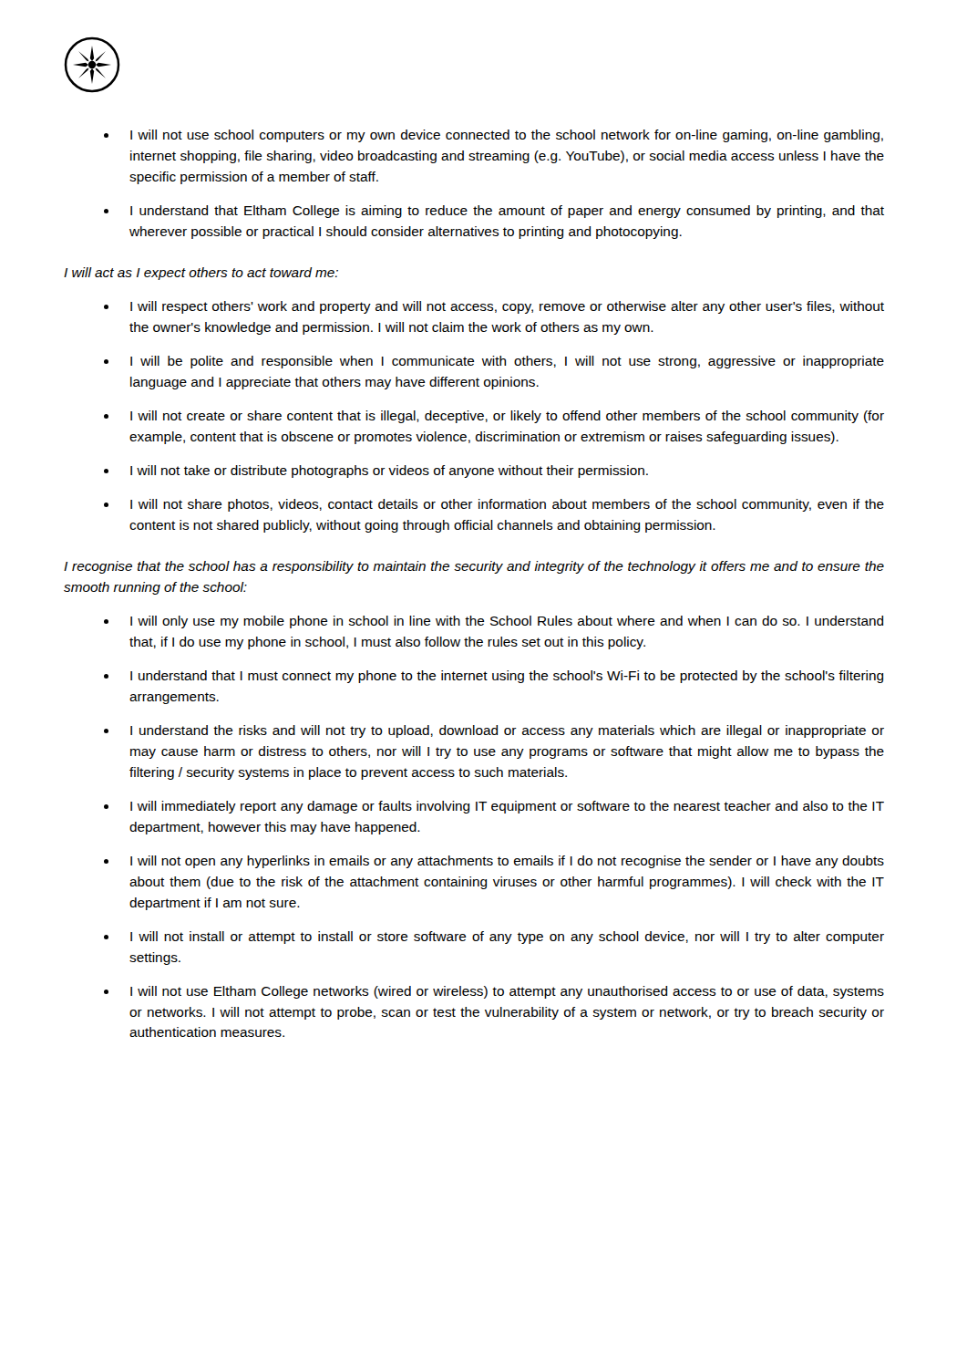I will not use school computers or my own device connected to the school network for on-line gaming, on-line gambling, internet shopping, file sharing, video broadcasting and streaming (e.g. YouTube), or social media access unless I have the specific permission of a member of staff.
I understand that Eltham College is aiming to reduce the amount of paper and energy consumed by printing, and that wherever possible or practical I should consider alternatives to printing and photocopying.
I will act as I expect others to act toward me:
I will respect others' work and property and will not access, copy, remove or otherwise alter any other user's files, without the owner's knowledge and permission. I will not claim the work of others as my own.
I will be polite and responsible when I communicate with others, I will not use strong, aggressive or inappropriate language and I appreciate that others may have different opinions.
I will not create or share content that is illegal, deceptive, or likely to offend other members of the school community (for example, content that is obscene or promotes violence, discrimination or extremism or raises safeguarding issues).
I will not take or distribute photographs or videos of anyone without their permission.
I will not share photos, videos, contact details or other information about members of the school community, even if the content is not shared publicly, without going through official channels and obtaining permission.
I recognise that the school has a responsibility to maintain the security and integrity of the technology it offers me and to ensure the smooth running of the school:
I will only use my mobile phone in school in line with the School Rules about where and when I can do so. I understand that, if I do use my phone in school, I must also follow the rules set out in this policy.
I understand that I must connect my phone to the internet using the school's Wi-Fi to be protected by the school's filtering arrangements.
I understand the risks and will not try to upload, download or access any materials which are illegal or inappropriate or may cause harm or distress to others, nor will I try to use any programs or software that might allow me to bypass the filtering / security systems in place to prevent access to such materials.
I will immediately report any damage or faults involving IT equipment or software to the nearest teacher and also to the IT department, however this may have happened.
I will not open any hyperlinks in emails or any attachments to emails if I do not recognise the sender or I have any doubts about them (due to the risk of the attachment containing viruses or other harmful programmes). I will check with the IT department if I am not sure.
I will not install or attempt to install or store software of any type on any school device, nor will I try to alter computer settings.
I will not use Eltham College networks (wired or wireless) to attempt any unauthorised access to or use of data, systems or networks. I will not attempt to probe, scan or test the vulnerability of a system or network, or try to breach security or authentication measures.